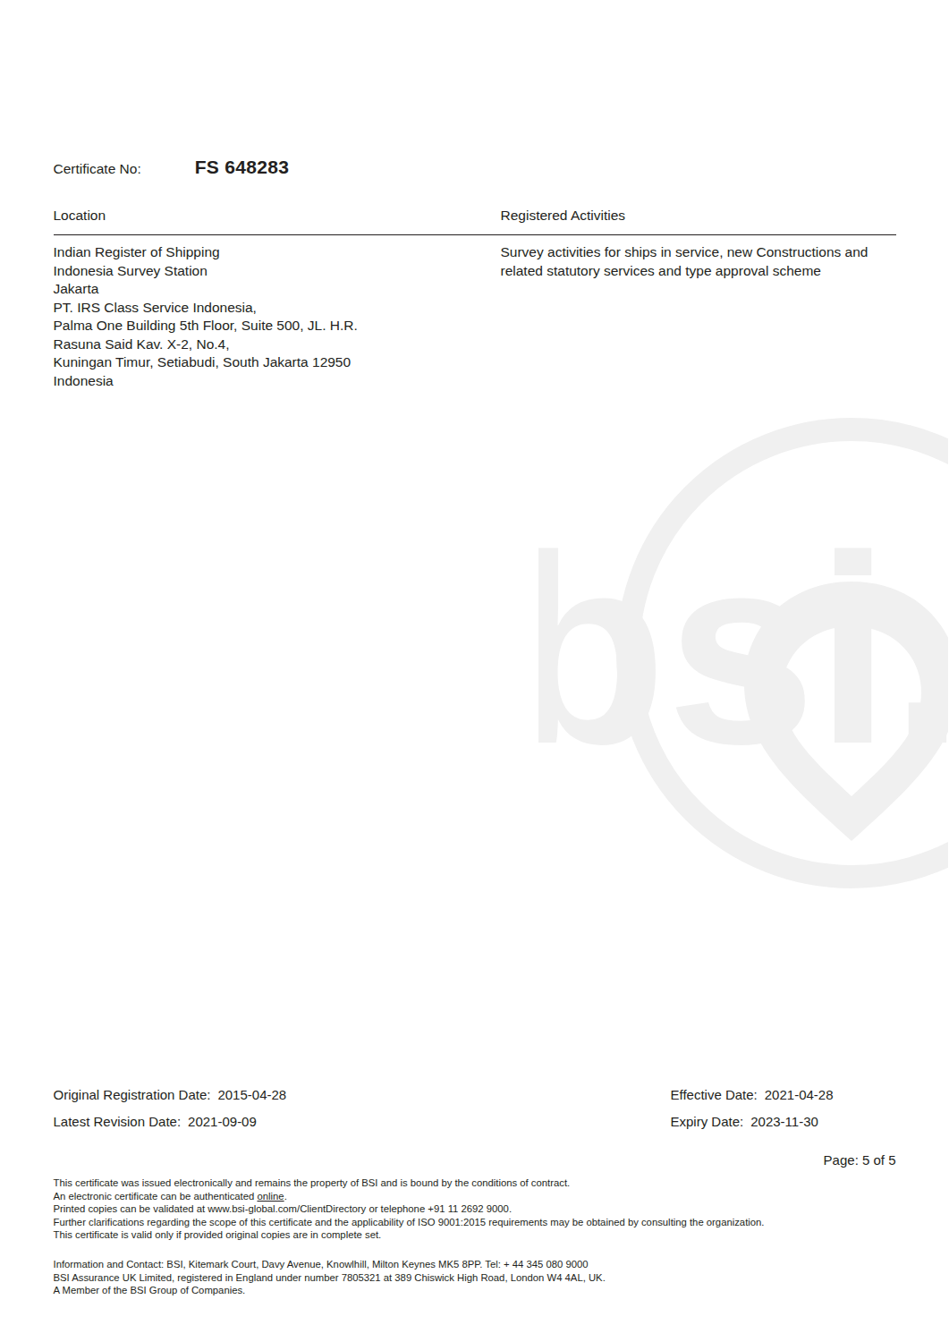bsi.
Certificate No: FS 648283
Location
Registered Activities
Indian Register of Shipping
Indonesia Survey Station
Jakarta
PT. IRS Class Service Indonesia,
Palma One Building 5th Floor, Suite 500, JL. H.R.
Rasuna Said Kav. X-2, No.4,
Kuningan Timur, Setiabudi, South Jakarta 12950
Indonesia
Survey activities for ships in service, new Constructions and related statutory services and type approval scheme
Original Registration Date:2015-04-28 Effective Date:2021-04-28
Latest Revision Date:2021-09-09 Expiry Date:2023-11-30
Page: 5 of 5
This certificate was issued electronically and remains the property of BSI and is bound by the conditions of contract.
An electronic certificate can be authenticated online.
Printed copies can be validated at www.bsi-global.com/ClientDirectory or telephone +91 11 2692 9000.
Further clarifications regarding the scope of this certificate and the applicability of ISO 9001:2015 requirements may be obtained by consulting the organization.
This certificate is valid only if provided original copies are in complete set.
Information and Contact: BSI, Kitemark Court, Davy Avenue, Knowlhill, Milton Keynes MK5 8PP. Tel: + 44 345 080 9000
BSI Assurance UK Limited, registered in England under number 7805321 at 389 Chiswick High Road, London W4 4AL, UK.
A Member of the BSI Group of Companies.